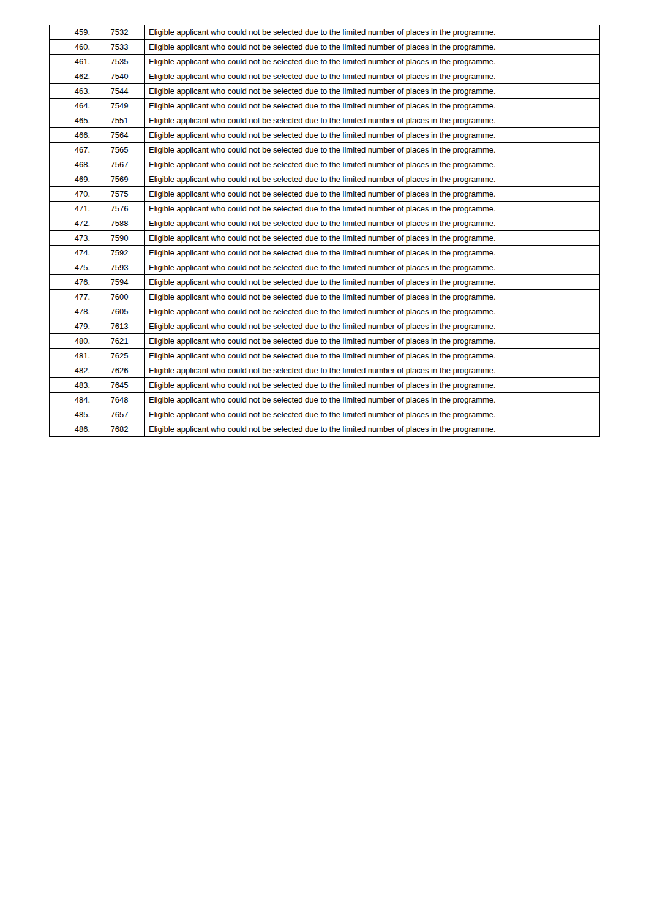| 459. | 7532 | Eligible applicant who could not be selected due to the limited number of places in the programme. |
| 460. | 7533 | Eligible applicant who could not be selected due to the limited number of places in the programme. |
| 461. | 7535 | Eligible applicant who could not be selected due to the limited number of places in the programme. |
| 462. | 7540 | Eligible applicant who could not be selected due to the limited number of places in the programme. |
| 463. | 7544 | Eligible applicant who could not be selected due to the limited number of places in the programme. |
| 464. | 7549 | Eligible applicant who could not be selected due to the limited number of places in the programme. |
| 465. | 7551 | Eligible applicant who could not be selected due to the limited number of places in the programme. |
| 466. | 7564 | Eligible applicant who could not be selected due to the limited number of places in the programme. |
| 467. | 7565 | Eligible applicant who could not be selected due to the limited number of places in the programme. |
| 468. | 7567 | Eligible applicant who could not be selected due to the limited number of places in the programme. |
| 469. | 7569 | Eligible applicant who could not be selected due to the limited number of places in the programme. |
| 470. | 7575 | Eligible applicant who could not be selected due to the limited number of places in the programme. |
| 471. | 7576 | Eligible applicant who could not be selected due to the limited number of places in the programme. |
| 472. | 7588 | Eligible applicant who could not be selected due to the limited number of places in the programme. |
| 473. | 7590 | Eligible applicant who could not be selected due to the limited number of places in the programme. |
| 474. | 7592 | Eligible applicant who could not be selected due to the limited number of places in the programme. |
| 475. | 7593 | Eligible applicant who could not be selected due to the limited number of places in the programme. |
| 476. | 7594 | Eligible applicant who could not be selected due to the limited number of places in the programme. |
| 477. | 7600 | Eligible applicant who could not be selected due to the limited number of places in the programme. |
| 478. | 7605 | Eligible applicant who could not be selected due to the limited number of places in the programme. |
| 479. | 7613 | Eligible applicant who could not be selected due to the limited number of places in the programme. |
| 480. | 7621 | Eligible applicant who could not be selected due to the limited number of places in the programme. |
| 481. | 7625 | Eligible applicant who could not be selected due to the limited number of places in the programme. |
| 482. | 7626 | Eligible applicant who could not be selected due to the limited number of places in the programme. |
| 483. | 7645 | Eligible applicant who could not be selected due to the limited number of places in the programme. |
| 484. | 7648 | Eligible applicant who could not be selected due to the limited number of places in the programme. |
| 485. | 7657 | Eligible applicant who could not be selected due to the limited number of places in the programme. |
| 486. | 7682 | Eligible applicant who could not be selected due to the limited number of places in the programme. |